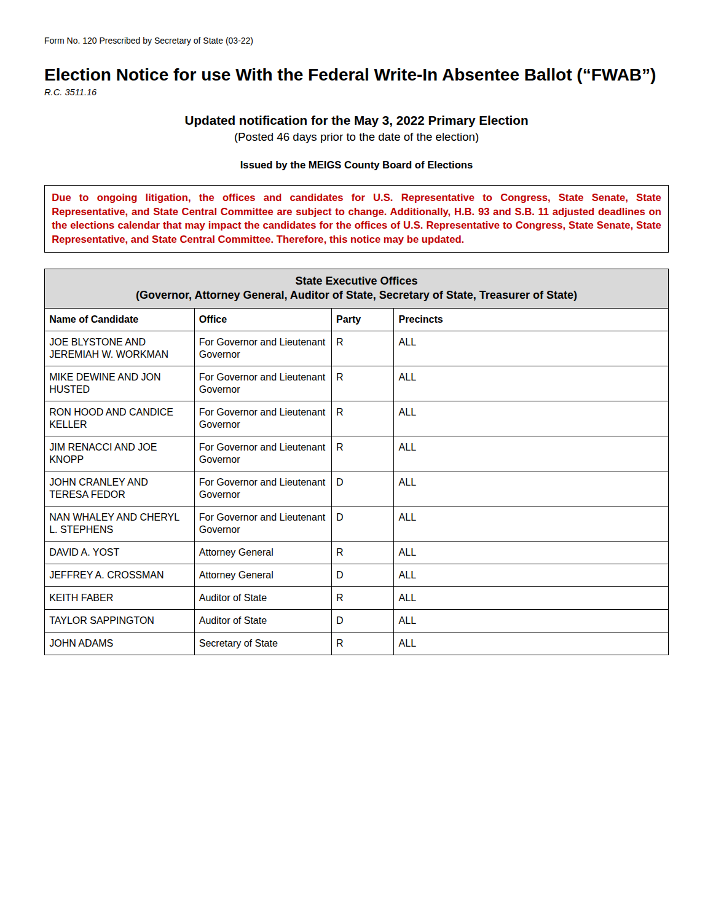Form No. 120 Prescribed by Secretary of State (03-22)
Election Notice for use With the Federal Write-In Absentee Ballot (“FWAB”)
R.C. 3511.16
Updated notification for the May 3, 2022 Primary Election
(Posted 46 days prior to the date of the election)
Issued by the MEIGS County Board of Elections
Due to ongoing litigation, the offices and candidates for U.S. Representative to Congress, State Senate, State Representative, and State Central Committee are subject to change. Additionally, H.B. 93 and S.B. 11 adjusted deadlines on the elections calendar that may impact the candidates for the offices of U.S. Representative to Congress, State Senate, State Representative, and State Central Committee. Therefore, this notice may be updated.
State Executive Offices (Governor, Attorney General, Auditor of State, Secretary of State, Treasurer of State)
| Name of Candidate | Office | Party | Precincts |
| --- | --- | --- | --- |
| JOE BLYSTONE AND JEREMIAH W. WORKMAN | For Governor and Lieutenant Governor | R | ALL |
| MIKE DEWINE AND JON HUSTED | For Governor and Lieutenant Governor | R | ALL |
| RON HOOD AND CANDICE KELLER | For Governor and Lieutenant Governor | R | ALL |
| JIM RENACCI AND JOE KNOPP | For Governor and Lieutenant Governor | R | ALL |
| JOHN CRANLEY AND TERESA FEDOR | For Governor and Lieutenant Governor | D | ALL |
| NAN WHALEY AND CHERYL L. STEPHENS | For Governor and Lieutenant Governor | D | ALL |
| DAVID A. YOST | Attorney General | R | ALL |
| JEFFREY A. CROSSMAN | Attorney General | D | ALL |
| KEITH FABER | Auditor of State | R | ALL |
| TAYLOR SAPPINGTON | Auditor of State | D | ALL |
| JOHN ADAMS | Secretary of State | R | ALL |